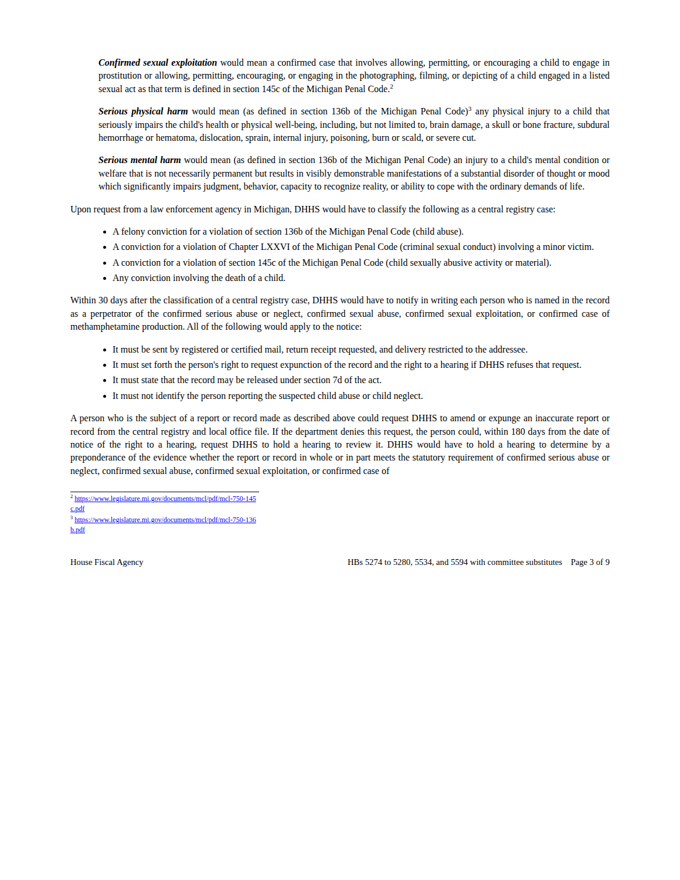Confirmed sexual exploitation would mean a confirmed case that involves allowing, permitting, or encouraging a child to engage in prostitution or allowing, permitting, encouraging, or engaging in the photographing, filming, or depicting of a child engaged in a listed sexual act as that term is defined in section 145c of the Michigan Penal Code.2
Serious physical harm would mean (as defined in section 136b of the Michigan Penal Code)3 any physical injury to a child that seriously impairs the child's health or physical well-being, including, but not limited to, brain damage, a skull or bone fracture, subdural hemorrhage or hematoma, dislocation, sprain, internal injury, poisoning, burn or scald, or severe cut.
Serious mental harm would mean (as defined in section 136b of the Michigan Penal Code) an injury to a child's mental condition or welfare that is not necessarily permanent but results in visibly demonstrable manifestations of a substantial disorder of thought or mood which significantly impairs judgment, behavior, capacity to recognize reality, or ability to cope with the ordinary demands of life.
Upon request from a law enforcement agency in Michigan, DHHS would have to classify the following as a central registry case:
A felony conviction for a violation of section 136b of the Michigan Penal Code (child abuse).
A conviction for a violation of Chapter LXXVI of the Michigan Penal Code (criminal sexual conduct) involving a minor victim.
A conviction for a violation of section 145c of the Michigan Penal Code (child sexually abusive activity or material).
Any conviction involving the death of a child.
Within 30 days after the classification of a central registry case, DHHS would have to notify in writing each person who is named in the record as a perpetrator of the confirmed serious abuse or neglect, confirmed sexual abuse, confirmed sexual exploitation, or confirmed case of methamphetamine production. All of the following would apply to the notice:
It must be sent by registered or certified mail, return receipt requested, and delivery restricted to the addressee.
It must set forth the person's right to request expunction of the record and the right to a hearing if DHHS refuses that request.
It must state that the record may be released under section 7d of the act.
It must not identify the person reporting the suspected child abuse or child neglect.
A person who is the subject of a report or record made as described above could request DHHS to amend or expunge an inaccurate report or record from the central registry and local office file. If the department denies this request, the person could, within 180 days from the date of notice of the right to a hearing, request DHHS to hold a hearing to review it. DHHS would have to hold a hearing to determine by a preponderance of the evidence whether the report or record in whole or in part meets the statutory requirement of confirmed serious abuse or neglect, confirmed sexual abuse, confirmed sexual exploitation, or confirmed case of
2 https://www.legislature.mi.gov/documents/mcl/pdf/mcl-750-145c.pdf
3 https://www.legislature.mi.gov/documents/mcl/pdf/mcl-750-136b.pdf
House Fiscal Agency HBs 5274 to 5280, 5534, and 5594 with committee substitutes Page 3 of 9